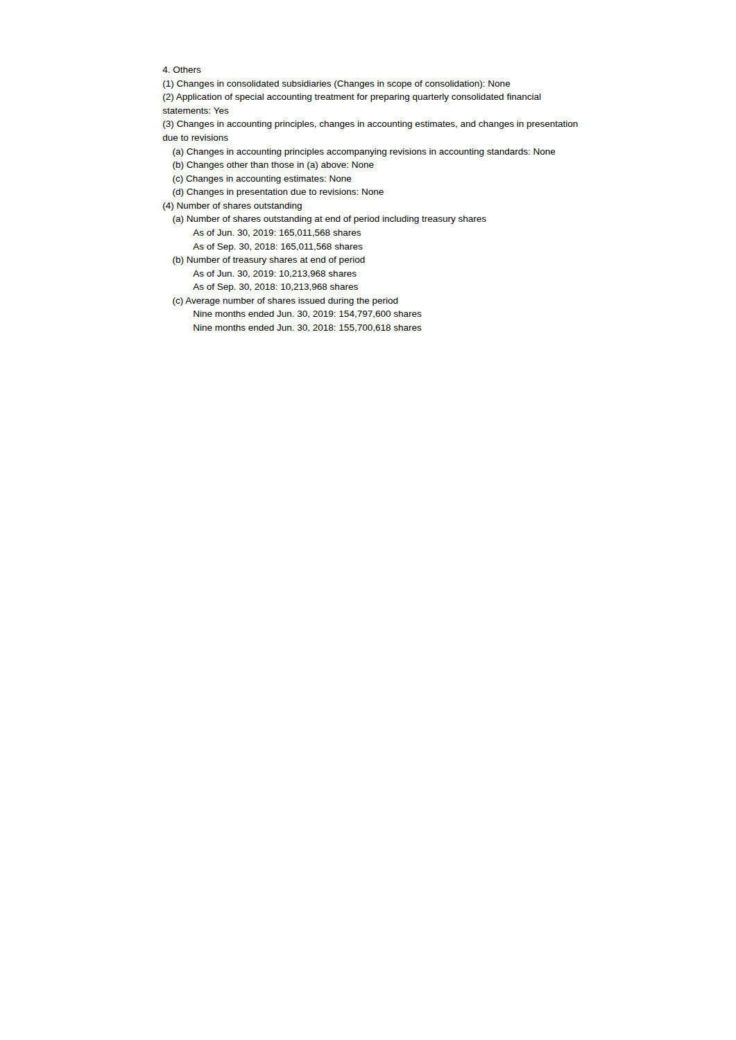4. Others
(1) Changes in consolidated subsidiaries (Changes in scope of consolidation): None
(2) Application of special accounting treatment for preparing quarterly consolidated financial statements: Yes
(3) Changes in accounting principles, changes in accounting estimates, and changes in presentation due to revisions
(a) Changes in accounting principles accompanying revisions in accounting standards: None
(b) Changes other than those in (a) above: None
(c) Changes in accounting estimates: None
(d) Changes in presentation due to revisions: None
(4) Number of shares outstanding
(a) Number of shares outstanding at end of period including treasury shares
As of Jun. 30, 2019: 165,011,568 shares
As of Sep. 30, 2018: 165,011,568 shares
(b) Number of treasury shares at end of period
As of Jun. 30, 2019: 10,213,968 shares
As of Sep. 30, 2018: 10,213,968 shares
(c) Average number of shares issued during the period
Nine months ended Jun. 30, 2019: 154,797,600 shares
Nine months ended Jun. 30, 2018: 155,700,618 shares